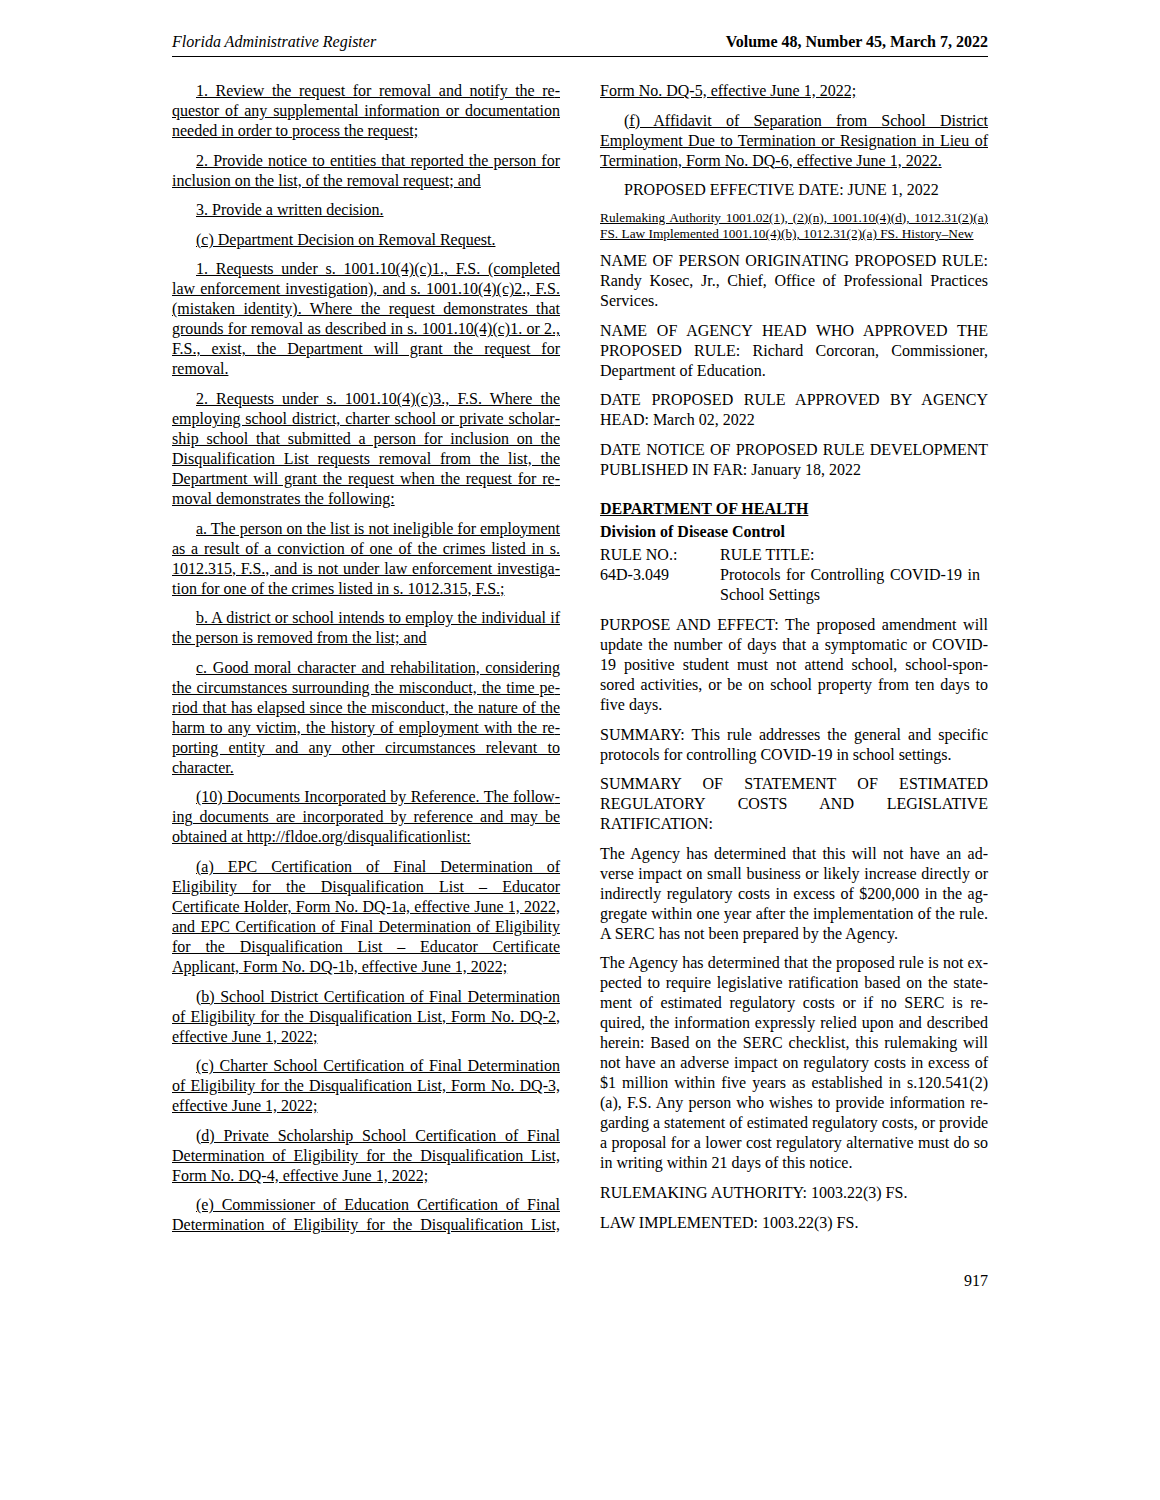Florida Administrative Register
Volume 48, Number 45, March 7, 2022
1. Review the request for removal and notify the requestor of any supplemental information or documentation needed in order to process the request;
2. Provide notice to entities that reported the person for inclusion on the list, of the removal request; and
3. Provide a written decision.
(c) Department Decision on Removal Request.
1. Requests under s. 1001.10(4)(c)1., F.S. (completed law enforcement investigation), and s. 1001.10(4)(c)2., F.S. (mistaken identity). Where the request demonstrates that grounds for removal as described in s. 1001.10(4)(c)1. or 2., F.S., exist, the Department will grant the request for removal.
2. Requests under s. 1001.10(4)(c)3., F.S. Where the employing school district, charter school or private scholarship school that submitted a person for inclusion on the Disqualification List requests removal from the list, the Department will grant the request when the request for removal demonstrates the following:
a. The person on the list is not ineligible for employment as a result of a conviction of one of the crimes listed in s. 1012.315, F.S., and is not under law enforcement investigation for one of the crimes listed in s. 1012.315, F.S.;
b. A district or school intends to employ the individual if the person is removed from the list; and
c. Good moral character and rehabilitation, considering the circumstances surrounding the misconduct, the time period that has elapsed since the misconduct, the nature of the harm to any victim, the history of employment with the reporting entity and any other circumstances relevant to character.
(10) Documents Incorporated by Reference. The following documents are incorporated by reference and may be obtained at http://fldoe.org/disqualificationlist:
(a) EPC Certification of Final Determination of Eligibility for the Disqualification List – Educator Certificate Holder, Form No. DQ-1a, effective June 1, 2022, and EPC Certification of Final Determination of Eligibility for the Disqualification List – Educator Certificate Applicant, Form No. DQ-1b, effective June 1, 2022;
(b) School District Certification of Final Determination of Eligibility for the Disqualification List, Form No. DQ-2, effective June 1, 2022;
(c) Charter School Certification of Final Determination of Eligibility for the Disqualification List, Form No. DQ-3, effective June 1, 2022;
(d) Private Scholarship School Certification of Final Determination of Eligibility for the Disqualification List, Form No. DQ-4, effective June 1, 2022;
(e) Commissioner of Education Certification of Final Determination of Eligibility for the Disqualification List, Form No. DQ-5, effective June 1, 2022;
(f) Affidavit of Separation from School District Employment Due to Termination or Resignation in Lieu of Termination, Form No. DQ-6, effective June 1, 2022.
PROPOSED EFFECTIVE DATE: JUNE 1, 2022
Rulemaking Authority 1001.02(1), (2)(n), 1001.10(4)(d), 1012.31(2)(a) FS. Law Implemented 1001.10(4)(b), 1012.31(2)(a) FS. History–New
NAME OF PERSON ORIGINATING PROPOSED RULE: Randy Kosec, Jr., Chief, Office of Professional Practices Services.
NAME OF AGENCY HEAD WHO APPROVED THE PROPOSED RULE: Richard Corcoran, Commissioner, Department of Education.
DATE PROPOSED RULE APPROVED BY AGENCY HEAD: March 02, 2022
DATE NOTICE OF PROPOSED RULE DEVELOPMENT PUBLISHED IN FAR: January 18, 2022
Department of Health
Division of Disease Control
| RULE NO.: | RULE TITLE: |
| 64D-3.049 | Protocols for Controlling COVID-19 in School Settings |
PURPOSE AND EFFECT: The proposed amendment will update the number of days that a symptomatic or COVID-19 positive student must not attend school, school-sponsored activities, or be on school property from ten days to five days.
SUMMARY: This rule addresses the general and specific protocols for controlling COVID-19 in school settings.
SUMMARY OF STATEMENT OF ESTIMATED REGULATORY COSTS AND LEGISLATIVE RATIFICATION:
The Agency has determined that this will not have an adverse impact on small business or likely increase directly or indirectly regulatory costs in excess of $200,000 in the aggregate within one year after the implementation of the rule. A SERC has not been prepared by the Agency.
The Agency has determined that the proposed rule is not expected to require legislative ratification based on the statement of estimated regulatory costs or if no SERC is required, the information expressly relied upon and described herein: Based on the SERC checklist, this rulemaking will not have an adverse impact on regulatory costs in excess of $1 million within five years as established in s.120.541(2)(a), F.S. Any person who wishes to provide information regarding a statement of estimated regulatory costs, or provide a proposal for a lower cost regulatory alternative must do so in writing within 21 days of this notice.
RULEMAKING AUTHORITY: 1003.22(3) FS.
LAW IMPLEMENTED: 1003.22(3) FS.
917